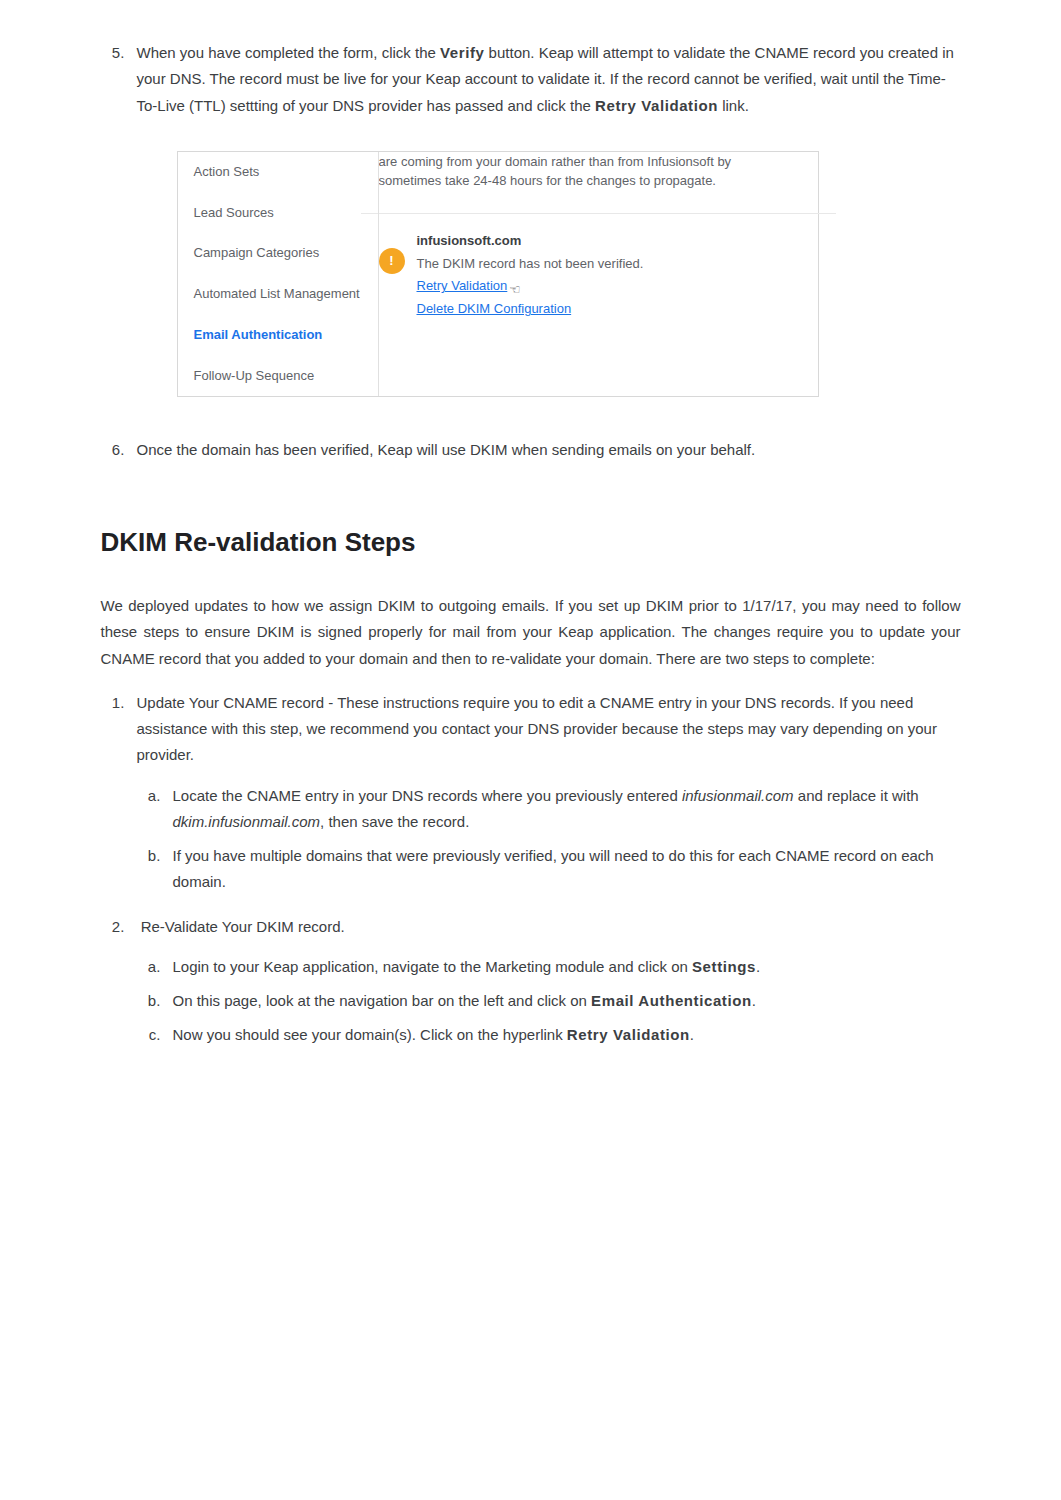When you have completed the form, click the Verify button. Keap will attempt to validate the CNAME record you created in your DNS. The record must be live for your Keap account to validate it. If the record cannot be verified, wait until the Time-To-Live (TTL) settting of your DNS provider has passed and click the Retry Validation link.
| Action Sets Lead Sources Campaign Categories Automated List Management Email Authentication Follow-Up Sequence | are coming from your domain rather than from Infusionsoft by sometimes take 24-48 hours for the changes to propagate. ! infusionsoft.com The DKIM record has not been verified. Retry Validation ☜ Delete DKIM Configuration |
Once the domain has been verified, Keap will use DKIM when sending emails on your behalf.
DKIM Re-validation Steps
We deployed updates to how we assign DKIM to outgoing emails. If you set up DKIM prior to 1/17/17, you may need to follow these steps to ensure DKIM is signed properly for mail from your Keap application. The changes require you to update your CNAME record that you added to your domain and then to re-validate your domain. There are two steps to complete:
Update Your CNAME record - These instructions require you to edit a CNAME entry in your DNS records. If you need assistance with this step, we recommend you contact your DNS provider because the steps may vary depending on your provider.
Locate the CNAME entry in your DNS records where you previously entered infusionmail.com and replace it with dkim.infusionmail.com, then save the record.
If you have multiple domains that were previously verified, you will need to do this for each CNAME record on each domain.
Re-Validate Your DKIM record.
Login to your Keap application, navigate to the Marketing module and click on Settings.
On this page, look at the navigation bar on the left and click on Email Authentication.
Now you should see your domain(s). Click on the hyperlink Retry Validation.